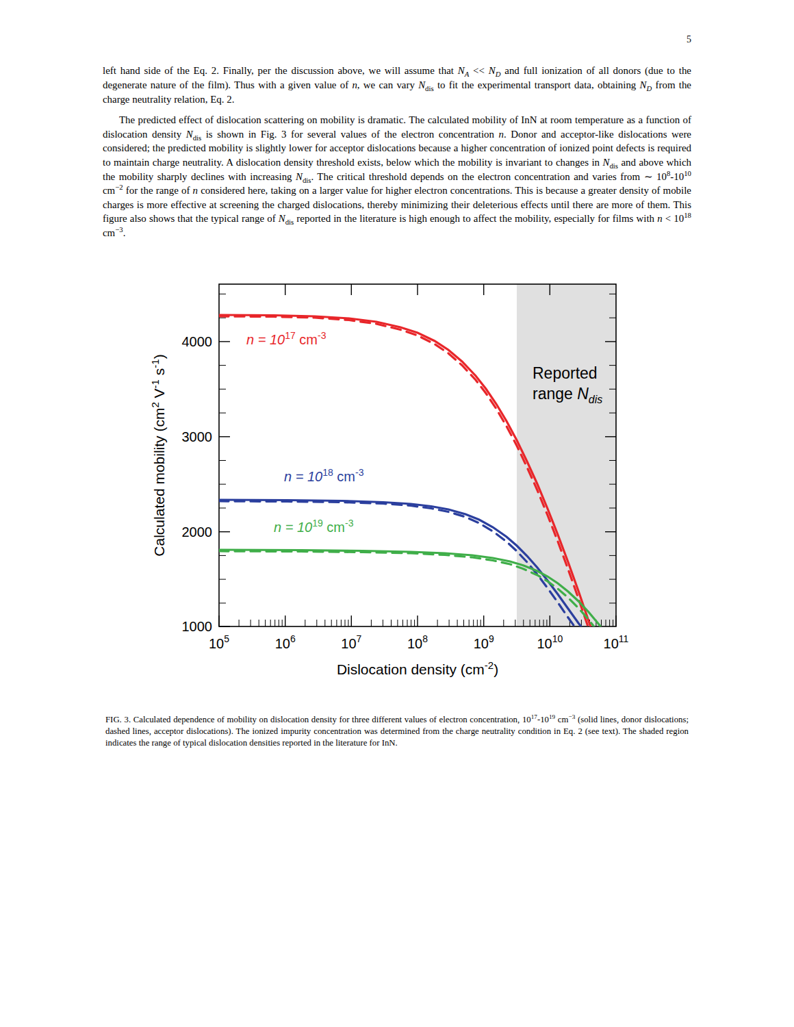5
left hand side of the Eq. 2. Finally, per the discussion above, we will assume that NA << ND and full ionization of all donors (due to the degenerate nature of the film). Thus with a given value of n, we can vary Ndis to fit the experimental transport data, obtaining ND from the charge neutrality relation, Eq. 2.
The predicted effect of dislocation scattering on mobility is dramatic. The calculated mobility of InN at room temperature as a function of dislocation density Ndis is shown in Fig. 3 for several values of the electron concentration n. Donor and acceptor-like dislocations were considered; the predicted mobility is slightly lower for acceptor dislocations because a higher concentration of ionized point defects is required to maintain charge neutrality. A dislocation density threshold exists, below which the mobility is invariant to changes in Ndis and above which the mobility sharply declines with increasing Ndis. The critical threshold depends on the electron concentration and varies from ∼ 108-1010 cm−2 for the range of n considered here, taking on a larger value for higher electron concentrations. This is because a greater density of mobile charges is more effective at screening the charged dislocations, thereby minimizing their deleterious effects until there are more of them. This figure also shows that the typical range of Ndis reported in the literature is high enough to affect the mobility, especially for films with n < 1018 cm−3.
4000 3000 2000 1000 105 106 107 108 109 1010 1011 Dislocation density (cm-2) Calculated mobility (cm2 V-1 s-1) n = 1017 cm-3 n = 1018 cm-3 n = 1019 cm-3 Reported range Ndis
FIG. 3. Calculated dependence of mobility on dislocation density for three different values of electron concentration, 1017-1019 cm−3 (solid lines, donor dislocations; dashed lines, acceptor dislocations). The ionized impurity concentration was determined from the charge neutrality condition in Eq. 2 (see text). The shaded region indicates the range of typical dislocation densities reported in the literature for InN.